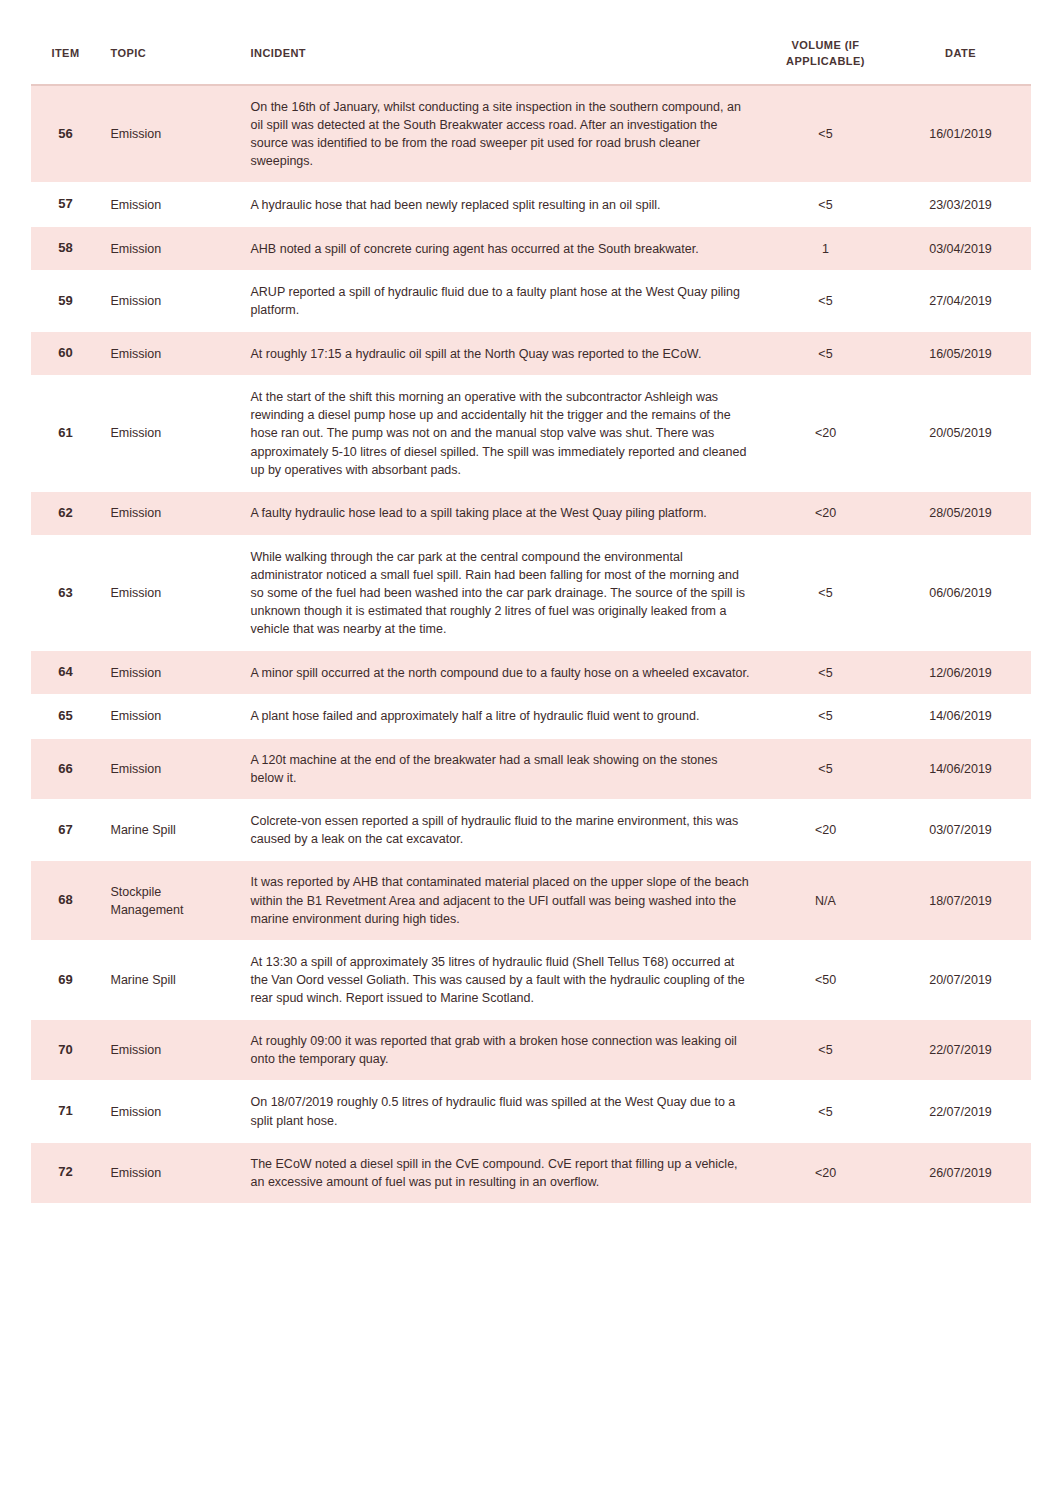| Item | Topic | Incident | Volume (if applicable) | Date |
| --- | --- | --- | --- | --- |
| 56 | Emission | On the 16th of January, whilst conducting a site inspection in the southern compound, an oil spill was detected at the South Breakwater access road. After an investigation the source was identified to be from the road sweeper pit used for road brush cleaner sweepings. | <5 | 16/01/2019 |
| 57 | Emission | A hydraulic hose that had been newly replaced split resulting in an oil spill. | <5 | 23/03/2019 |
| 58 | Emission | AHB noted a spill of concrete curing agent has occurred at the South breakwater. | 1 | 03/04/2019 |
| 59 | Emission | ARUP reported a spill of hydraulic fluid due to a faulty plant hose at the West Quay piling platform. | <5 | 27/04/2019 |
| 60 | Emission | At roughly 17:15 a hydraulic oil spill at the North Quay was reported to the ECoW. | <5 | 16/05/2019 |
| 61 | Emission | At the start of the shift this morning an operative with the subcontractor Ashleigh was rewinding a diesel pump hose up and accidentally hit the trigger and the remains of the hose ran out. The pump was not on and the manual stop valve was shut. There was approximately 5-10 litres of diesel spilled. The spill was immediately reported and cleaned up by operatives with absorbant pads. | <20 | 20/05/2019 |
| 62 | Emission | A faulty hydraulic hose lead to a spill taking place at the West Quay piling platform. | <20 | 28/05/2019 |
| 63 | Emission | While walking through the car park at the central compound the environmental administrator noticed a small fuel spill. Rain had been falling for most of the morning and so some of the fuel had been washed into the car park drainage. The source of the spill is unknown though it is estimated that roughly 2 litres of fuel was originally leaked from a vehicle that was nearby at the time. | <5 | 06/06/2019 |
| 64 | Emission | A minor spill occurred at the north compound due to a faulty hose on a wheeled excavator. | <5 | 12/06/2019 |
| 65 | Emission | A plant hose failed and approximately half a litre of hydraulic fluid went to ground. | <5 | 14/06/2019 |
| 66 | Emission | A 120t machine at the end of the breakwater had a small leak showing on the stones below it. | <5 | 14/06/2019 |
| 67 | Marine Spill | Colcrete-von essen reported a spill of hydraulic fluid to the marine environment, this was caused by a leak on the cat excavator. | <20 | 03/07/2019 |
| 68 | Stockpile Management | It was reported by AHB that contaminated material placed on the upper slope of the beach within the B1 Revetment Area and adjacent to the UFI outfall was being washed into the marine environment during high tides. | N/A | 18/07/2019 |
| 69 | Marine Spill | At 13:30 a spill of approximately 35 litres of hydraulic fluid (Shell Tellus T68) occurred at the Van Oord vessel Goliath. This was caused by a fault with the hydraulic coupling of the rear spud winch. Report issued to Marine Scotland. | <50 | 20/07/2019 |
| 70 | Emission | At roughly 09:00 it was reported that grab with a broken hose connection was leaking oil onto the temporary quay. | <5 | 22/07/2019 |
| 71 | Emission | On 18/07/2019 roughly 0.5 litres of hydraulic fluid was spilled at the West Quay due to a split plant hose. | <5 | 22/07/2019 |
| 72 | Emission | The ECoW noted a diesel spill in the CvE compound. CvE report that filling up a vehicle, an excessive amount of fuel was put in resulting in an overflow. | <20 | 26/07/2019 |